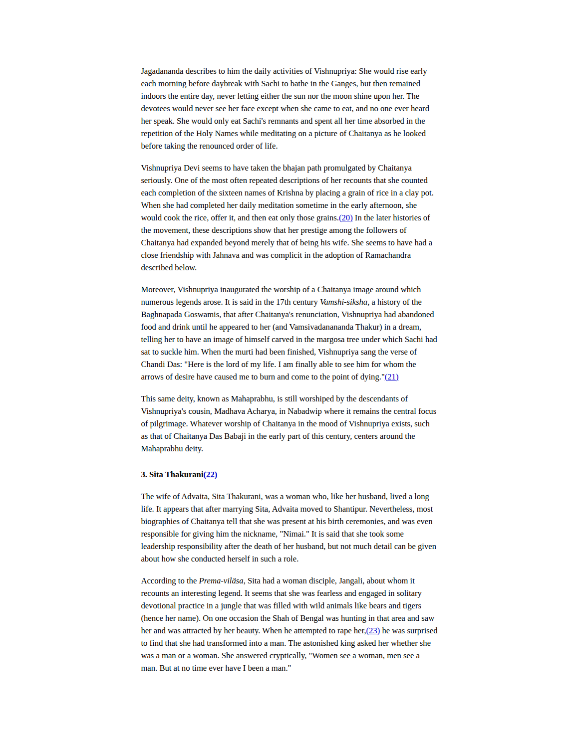Jagadananda describes to him the daily activities of Vishnupriya: She would rise early each morning before daybreak with Sachi to bathe in the Ganges, but then remained indoors the entire day, never letting either the sun nor the moon shine upon her. The devotees would never see her face except when she came to eat, and no one ever heard her speak. She would only eat Sachi's remnants and spent all her time absorbed in the repetition of the Holy Names while meditating on a picture of Chaitanya as he looked before taking the renounced order of life.
Vishnupriya Devi seems to have taken the bhajan path promulgated by Chaitanya seriously. One of the most often repeated descriptions of her recounts that she counted each completion of the sixteen names of Krishna by placing a grain of rice in a clay pot. When she had completed her daily meditation sometime in the early afternoon, she would cook the rice, offer it, and then eat only those grains.(20) In the later histories of the movement, these descriptions show that her prestige among the followers of Chaitanya had expanded beyond merely that of being his wife. She seems to have had a close friendship with Jahnava and was complicit in the adoption of Ramachandra described below.
Moreover, Vishnupriya inaugurated the worship of a Chaitanya image around which numerous legends arose. It is said in the 17th century Vamshi-siksha, a history of the Baghnapada Goswamis, that after Chaitanya's renunciation, Vishnupriya had abandoned food and drink until he appeared to her (and Vamsivadanananda Thakur) in a dream, telling her to have an image of himself carved in the margosa tree under which Sachi had sat to suckle him. When the murti had been finished, Vishnupriya sang the verse of Chandi Das: "Here is the lord of my life. I am finally able to see him for whom the arrows of desire have caused me to burn and come to the point of dying."(21)
This same deity, known as Mahaprabhu, is still worshiped by the descendants of Vishnupriya's cousin, Madhava Acharya, in Nabadwip where it remains the central focus of pilgrimage. Whatever worship of Chaitanya in the mood of Vishnupriya exists, such as that of Chaitanya Das Babaji in the early part of this century, centers around the Mahaprabhu deity.
3. Sita Thakurani(22)
The wife of Advaita, Sita Thakurani, was a woman who, like her husband, lived a long life. It appears that after marrying Sita, Advaita moved to Shantipur. Nevertheless, most biographies of Chaitanya tell that she was present at his birth ceremonies, and was even responsible for giving him the nickname, "Nimai." It is said that she took some leadership responsibility after the death of her husband, but not much detail can be given about how she conducted herself in such a role.
According to the Prema-viläsa, Sita had a woman disciple, Jangali, about whom it recounts an interesting legend. It seems that she was fearless and engaged in solitary devotional practice in a jungle that was filled with wild animals like bears and tigers (hence her name). On one occasion the Shah of Bengal was hunting in that area and saw her and was attracted by her beauty. When he attempted to rape her,(23) he was surprised to find that she had transformed into a man. The astonished king asked her whether she was a man or a woman. She answered cryptically, "Women see a woman, men see a man. But at no time ever have I been a man."